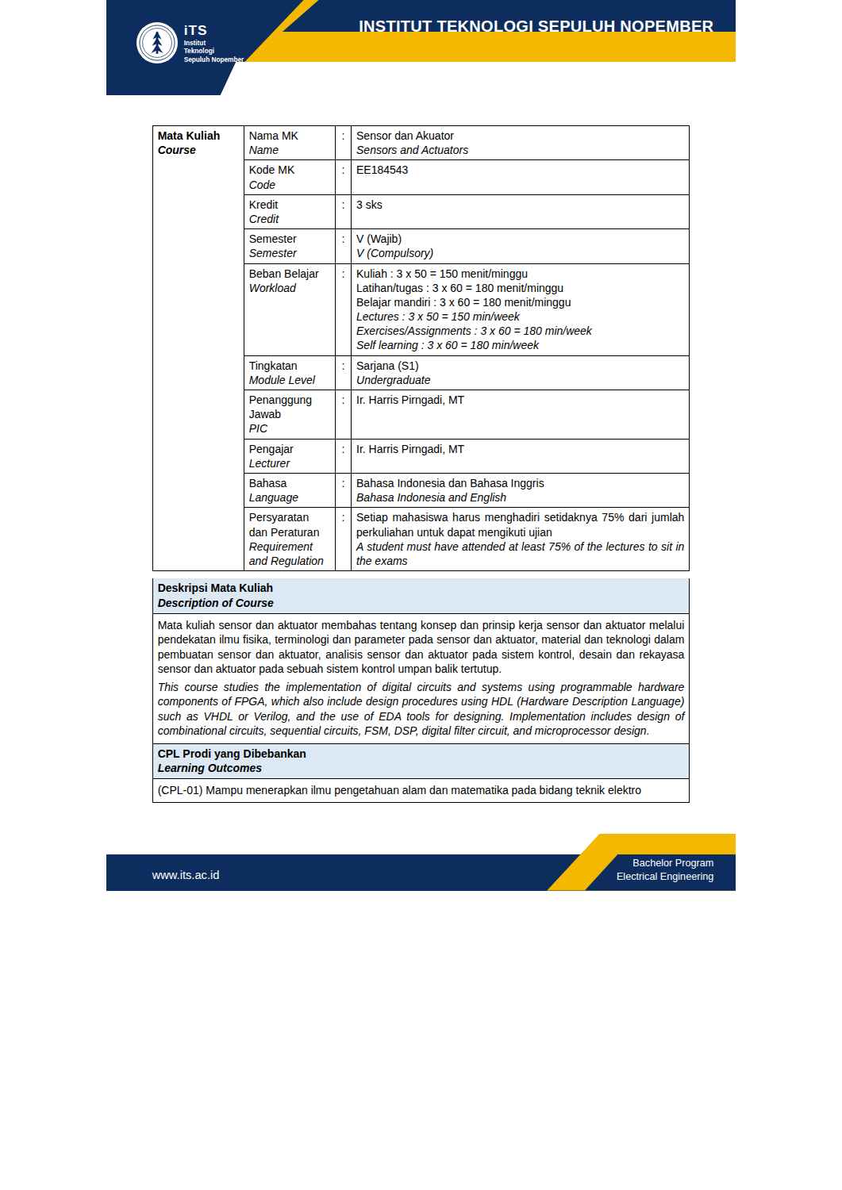INSTITUT TEKNOLOGI SEPULUH NOPEMBER
iTS
Institut
Teknologi
Sepuluh Nopember
| Mata Kuliah Course | Nama MK Name | : | Sensor dan Akuator Sensors and Actuators |
| Kode MK Code | : | EE184543 |
| Kredit Credit | : | 3 sks |
| Semester Semester | : | V (Wajib) V (Compulsory) |
| Beban Belajar Workload | : | Kuliah : 3 x 50 = 150 menit/minggu Latihan/tugas : 3 x 60 = 180 menit/minggu Belajar mandiri : 3 x 60 = 180 menit/minggu Lectures : 3 x 50 = 150 min/week Exercises/Assignments : 3 x 60 = 180 min/week Self learning : 3 x 60 = 180 min/week |
| Tingkatan Module Level | : | Sarjana (S1) Undergraduate |
| Penanggung Jawab PIC | : | Ir. Harris Pirngadi, MT |
| Pengajar Lecturer | : | Ir. Harris Pirngadi, MT |
| Bahasa Language | : | Bahasa Indonesia dan Bahasa Inggris Bahasa Indonesia and English |
| Persyaratan dan Peraturan Requirement and Regulation | : | Setiap mahasiswa harus menghadiri setidaknya 75% dari jumlah perkuliahan untuk dapat mengikuti ujian A student must have attended at least 75% of the lectures to sit in the exams |
Deskripsi Mata Kuliah
Description of Course
Mata kuliah sensor dan aktuator membahas tentang konsep dan prinsip kerja sensor dan aktuator melalui pendekatan ilmu fisika, terminologi dan parameter pada sensor dan aktuator, material dan teknologi dalam pembuatan sensor dan aktuator, analisis sensor dan aktuator pada sistem kontrol, desain dan rekayasa sensor dan aktuator pada sebuah sistem kontrol umpan balik tertutup.
This course studies the implementation of digital circuits and systems using programmable hardware components of FPGA, which also include design procedures using HDL (Hardware Description Language) such as VHDL or Verilog, and the use of EDA tools for designing. Implementation includes design of combinational circuits, sequential circuits, FSM, DSP, digital filter circuit, and microprocessor design.
CPL Prodi yang Dibebankan
Learning Outcomes
(CPL-01) Mampu menerapkan ilmu pengetahuan alam dan matematika pada bidang teknik elektro
www.its.ac.id
Bachelor Program
Electrical Engineering